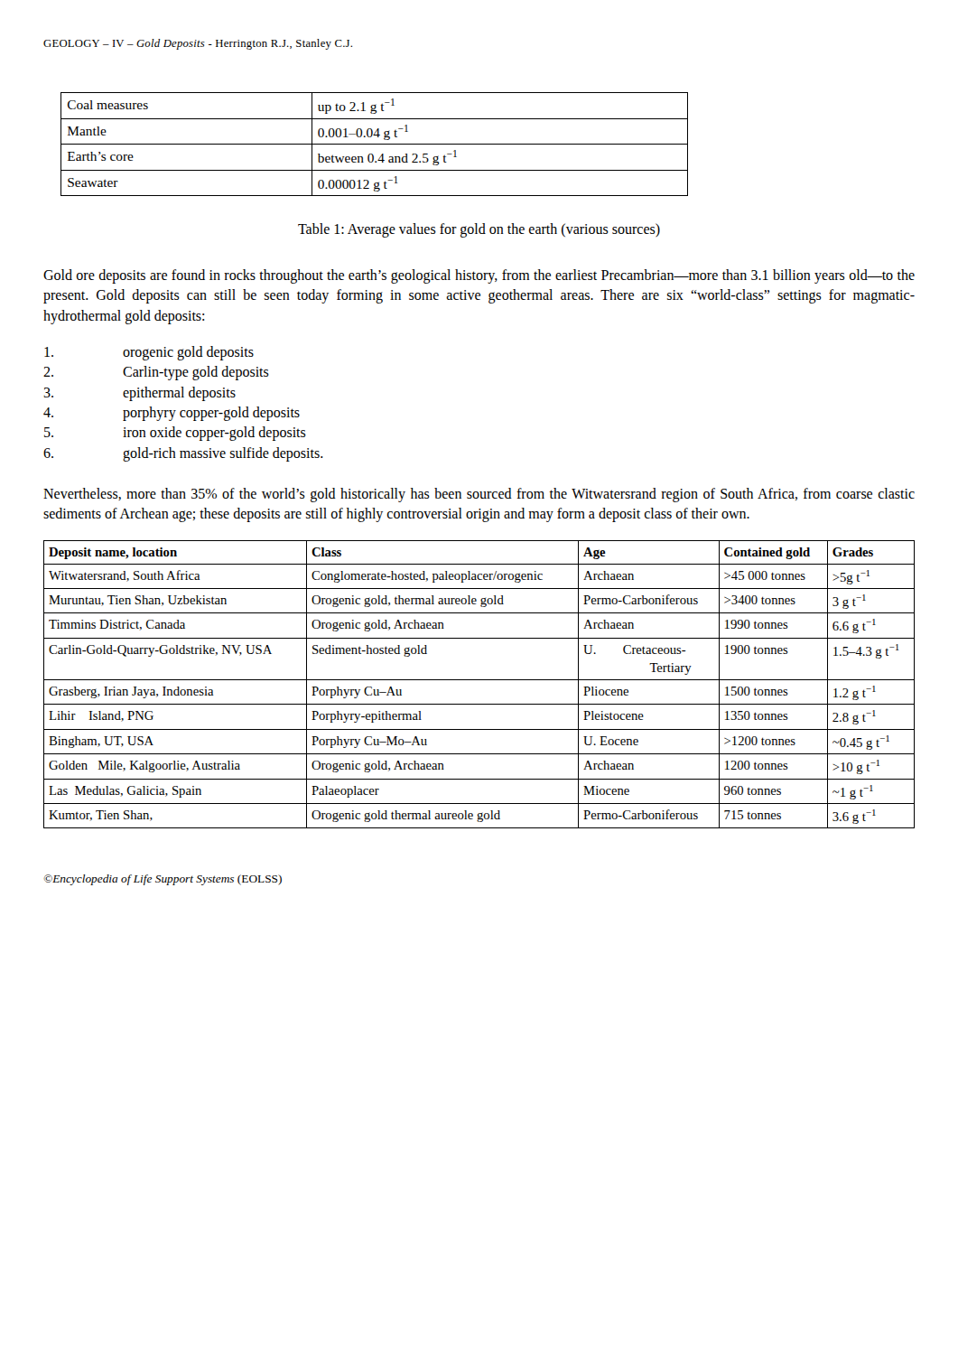GEOLOGY – IV – Gold Deposits - Herrington R.J., Stanley C.J.
| Coal measures | up to 2.1 g t −1 |
| Mantle | 0.001–0.04 g t −1 |
| Earth’s core | between 0.4 and 2.5 g t −1 |
| Seawater | 0.000012 g t −1 |
Table 1: Average values for gold on the earth (various sources)
Gold ore deposits are found in rocks throughout the earth’s geological history, from the earliest Precambrian—more than 3.1 billion years old—to the present. Gold deposits can still be seen today forming in some active geothermal areas. There are six “world-class” settings for magmatic-hydrothermal gold deposits:
1. orogenic gold deposits
2. Carlin-type gold deposits
3. epithermal deposits
4. porphyry copper-gold deposits
5. iron oxide copper-gold deposits
6. gold-rich massive sulfide deposits.
Nevertheless, more than 35% of the world’s gold historically has been sourced from the Witwatersrand region of South Africa, from coarse clastic sediments of Archean age; these deposits are still of highly controversial origin and may form a deposit class of their own.
| Deposit name, location | Class | Age | Contained gold | Grades |
| --- | --- | --- | --- | --- |
| Witwatersrand, South Africa | Conglomerate-hosted, paleoplacer/orogenic | Archaean | >45 000 tonnes | >5g t −1 |
| Muruntau, Tien Shan, Uzbekistan | Orogenic gold, thermal aureole gold | Permo-Carboniferous | >3400 tonnes | 3 g t −1 |
| Timmins District, Canada | Orogenic gold, Archaean | Archaean | 1990 tonnes | 6.6 g t −1 |
| Carlin-Gold-Quarry-Goldstrike, NV, USA | Sediment-hosted gold | U. Cretaceous- Tertiary | 1900 tonnes | 1.5–4.3 g t −1 |
| Grasberg, Irian Jaya, Indonesia | Porphyry Cu–Au | Pliocene | 1500 tonnes | 1.2 g t −1 |
| Lihir Island, PNG | Porphyry-epithermal | Pleistocene | 1350 tonnes | 2.8 g t −1 |
| Bingham, UT, USA | Porphyry Cu–Mo–Au | U. Eocene | >1200 tonnes | ~0.45 g t −1 |
| Golden Mile, Kalgoorlie, Australia | Orogenic gold, Archaean | Archaean | 1200 tonnes | >10 g t −1 |
| Las Medulas, Galicia, Spain | Palaeoplacer | Miocene | 960 tonnes | ~1 g t −1 |
| Kumtor, Tien Shan, | Orogenic gold thermal aureole gold | Permo-Carboniferous | 715 tonnes | 3.6 g t −1 |
©Encyclopedia of Life Support Systems (EOLSS)